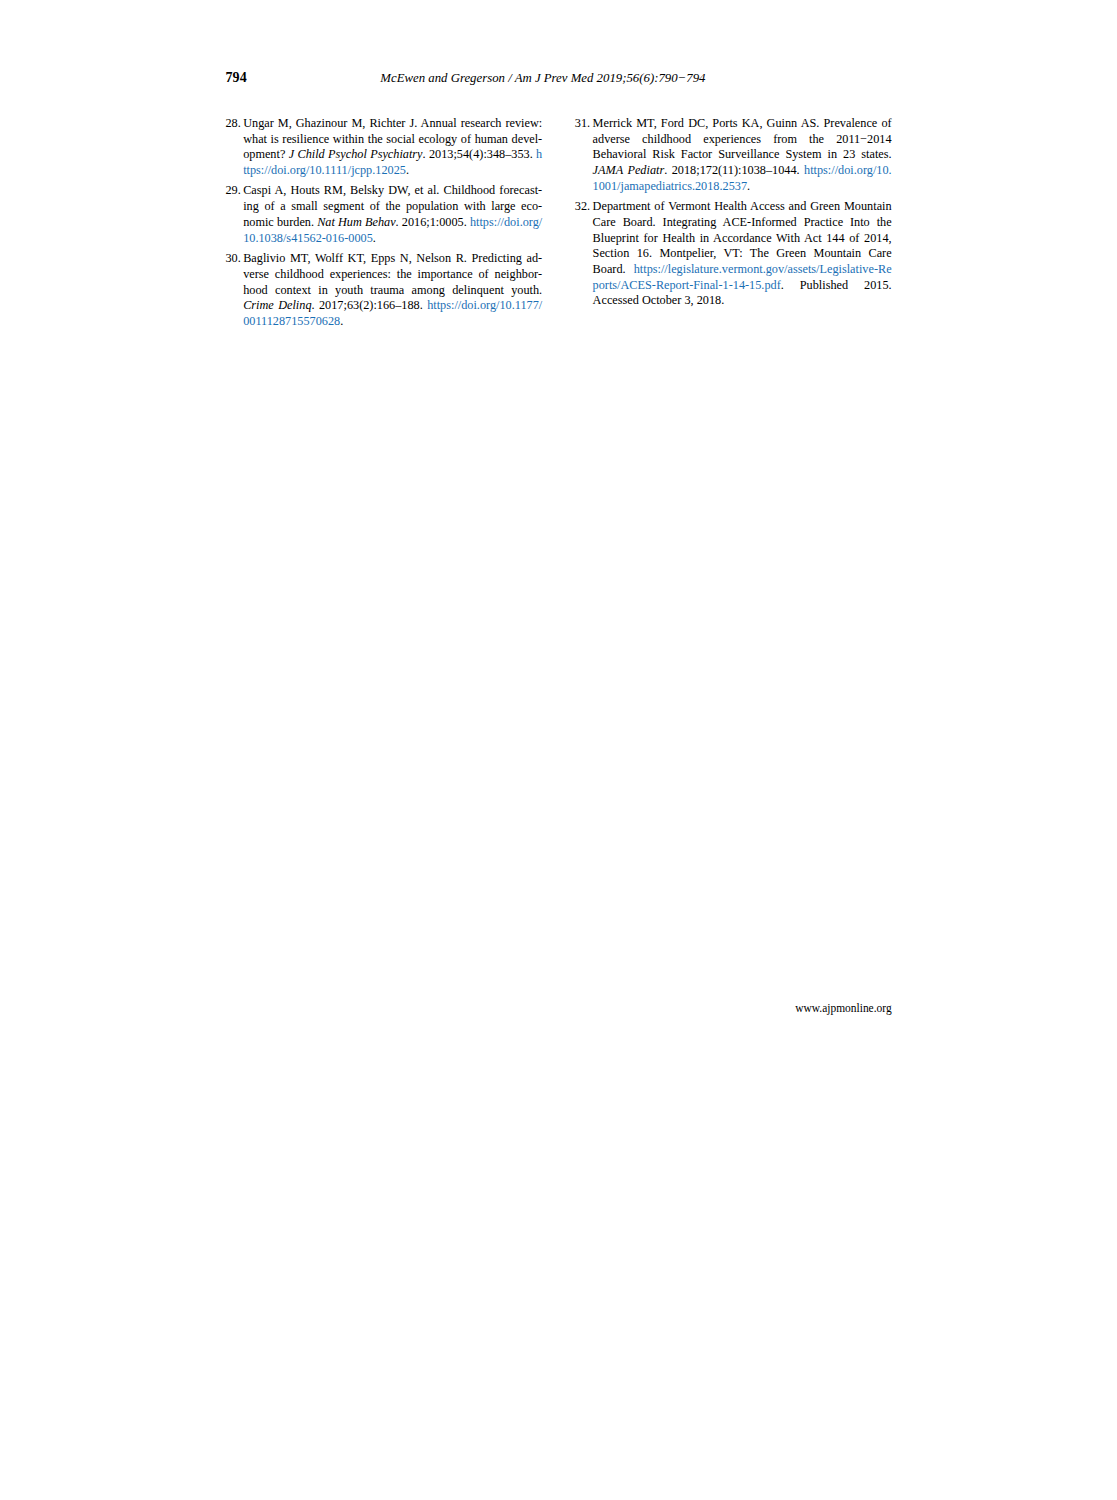794
McEwen and Gregerson / Am J Prev Med 2019;56(6):790−794
28. Ungar M, Ghazinour M, Richter J. Annual research review: what is resilience within the social ecology of human development? J Child Psychol Psychiatry. 2013;54(4):348–353. https://doi.org/10.1111/jcpp.12025.
29. Caspi A, Houts RM, Belsky DW, et al. Childhood forecasting of a small segment of the population with large economic burden. Nat Hum Behav. 2016;1:0005. https://doi.org/10.1038/s41562-016-0005.
30. Baglivio MT, Wolff KT, Epps N, Nelson R. Predicting adverse childhood experiences: the importance of neighborhood context in youth trauma among delinquent youth. Crime Delinq. 2017;63(2):166–188. https://doi.org/10.1177/0011128715570628.
31. Merrick MT, Ford DC, Ports KA, Guinn AS. Prevalence of adverse childhood experiences from the 2011−2014 Behavioral Risk Factor Surveillance System in 23 states. JAMA Pediatr. 2018;172(11):1038–1044. https://doi.org/10.1001/jamapediatrics.2018.2537.
32. Department of Vermont Health Access and Green Mountain Care Board. Integrating ACE-Informed Practice Into the Blueprint for Health in Accordance With Act 144 of 2014, Section 16. Montpelier, VT: The Green Mountain Care Board. https://legislature.vermont.gov/assets/Legislative-Reports/ACES-Report-Final-1-14-15.pdf. Published 2015. Accessed October 3, 2018.
www.ajpmonline.org